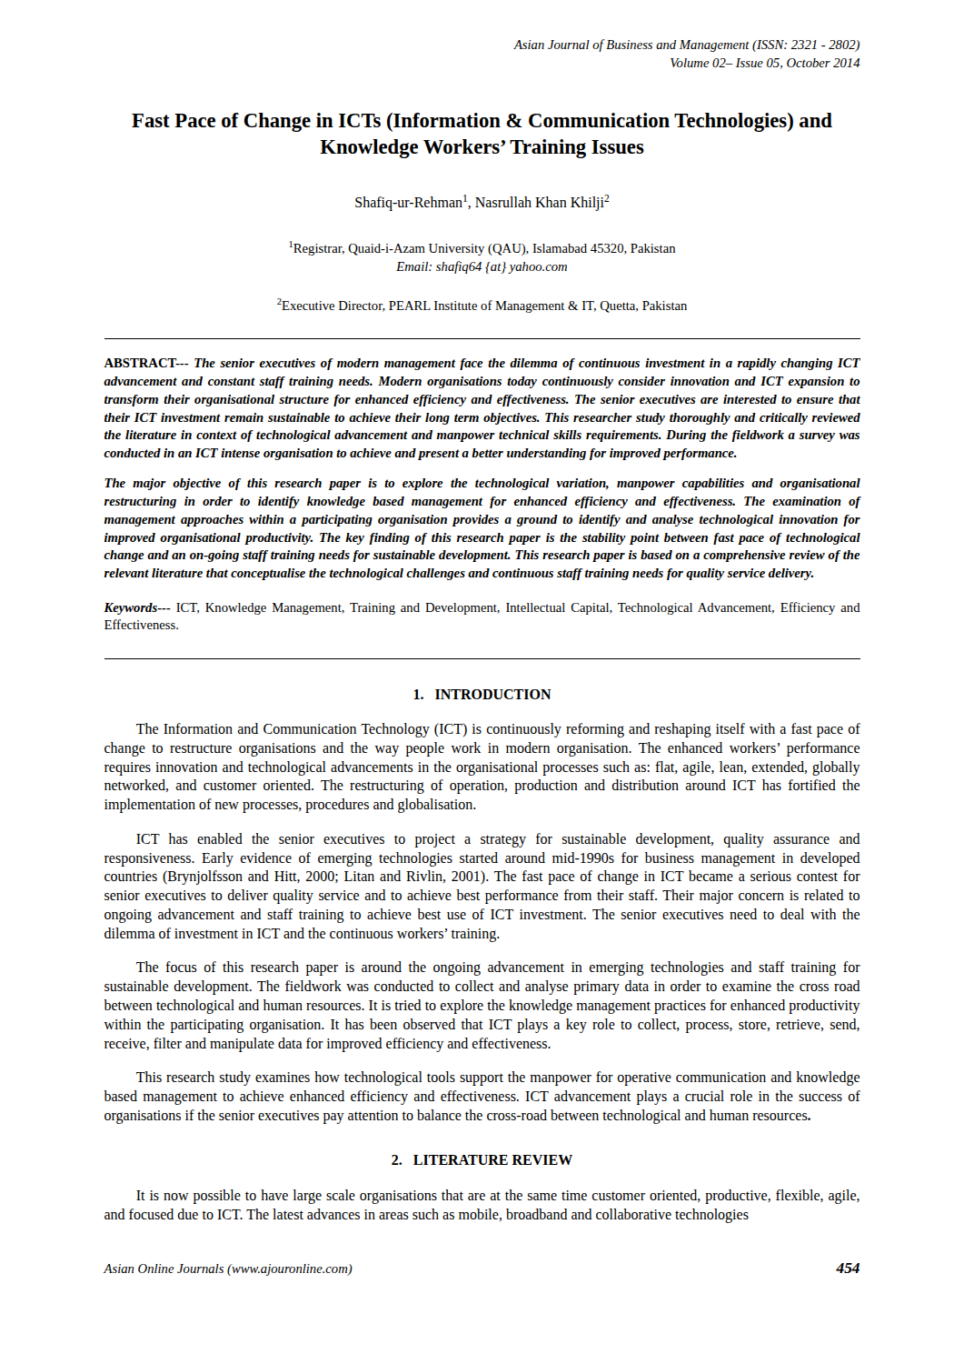Asian Journal of Business and Management (ISSN: 2321 - 2802)
Volume 02– Issue 05, October 2014
Fast Pace of Change in ICTs (Information & Communication Technologies) and Knowledge Workers’ Training Issues
Shafiq-ur-Rehman1, Nasrullah Khan Khilji2
1Registrar, Quaid-i-Azam University (QAU), Islamabad 45320, Pakistan
Email: shafiq64 {at} yahoo.com
2Executive Director, PEARL Institute of Management & IT, Quetta, Pakistan
ABSTRACT--- The senior executives of modern management face the dilemma of continuous investment in a rapidly changing ICT advancement and constant staff training needs. Modern organisations today continuously consider innovation and ICT expansion to transform their organisational structure for enhanced efficiency and effectiveness. The senior executives are interested to ensure that their ICT investment remain sustainable to achieve their long term objectives. This researcher study thoroughly and critically reviewed the literature in context of technological advancement and manpower technical skills requirements. During the fieldwork a survey was conducted in an ICT intense organisation to achieve and present a better understanding for improved performance.
The major objective of this research paper is to explore the technological variation, manpower capabilities and organisational restructuring in order to identify knowledge based management for enhanced efficiency and effectiveness. The examination of management approaches within a participating organisation provides a ground to identify and analyse technological innovation for improved organisational productivity. The key finding of this research paper is the stability point between fast pace of technological change and an on-going staff training needs for sustainable development. This research paper is based on a comprehensive review of the relevant literature that conceptualise the technological challenges and continuous staff training needs for quality service delivery.
Keywords--- ICT, Knowledge Management, Training and Development, Intellectual Capital, Technological Advancement, Efficiency and Effectiveness.
1. Introduction
The Information and Communication Technology (ICT) is continuously reforming and reshaping itself with a fast pace of change to restructure organisations and the way people work in modern organisation. The enhanced workers’ performance requires innovation and technological advancements in the organisational processes such as: flat, agile, lean, extended, globally networked, and customer oriented. The restructuring of operation, production and distribution around ICT has fortified the implementation of new processes, procedures and globalisation.
ICT has enabled the senior executives to project a strategy for sustainable development, quality assurance and responsiveness. Early evidence of emerging technologies started around mid-1990s for business management in developed countries (Brynjolfsson and Hitt, 2000; Litan and Rivlin, 2001). The fast pace of change in ICT became a serious contest for senior executives to deliver quality service and to achieve best performance from their staff. Their major concern is related to ongoing advancement and staff training to achieve best use of ICT investment. The senior executives need to deal with the dilemma of investment in ICT and the continuous workers’ training.
The focus of this research paper is around the ongoing advancement in emerging technologies and staff training for sustainable development. The fieldwork was conducted to collect and analyse primary data in order to examine the cross road between technological and human resources. It is tried to explore the knowledge management practices for enhanced productivity within the participating organisation. It has been observed that ICT plays a key role to collect, process, store, retrieve, send, receive, filter and manipulate data for improved efficiency and effectiveness.
This research study examines how technological tools support the manpower for operative communication and knowledge based management to achieve enhanced efficiency and effectiveness. ICT advancement plays a crucial role in the success of organisations if the senior executives pay attention to balance the cross-road between technological and human resources.
2. Literature Review
It is now possible to have large scale organisations that are at the same time customer oriented, productive, flexible, agile, and focused due to ICT. The latest advances in areas such as mobile, broadband and collaborative technologies
Asian Online Journals (www.ajouronline.com) 454